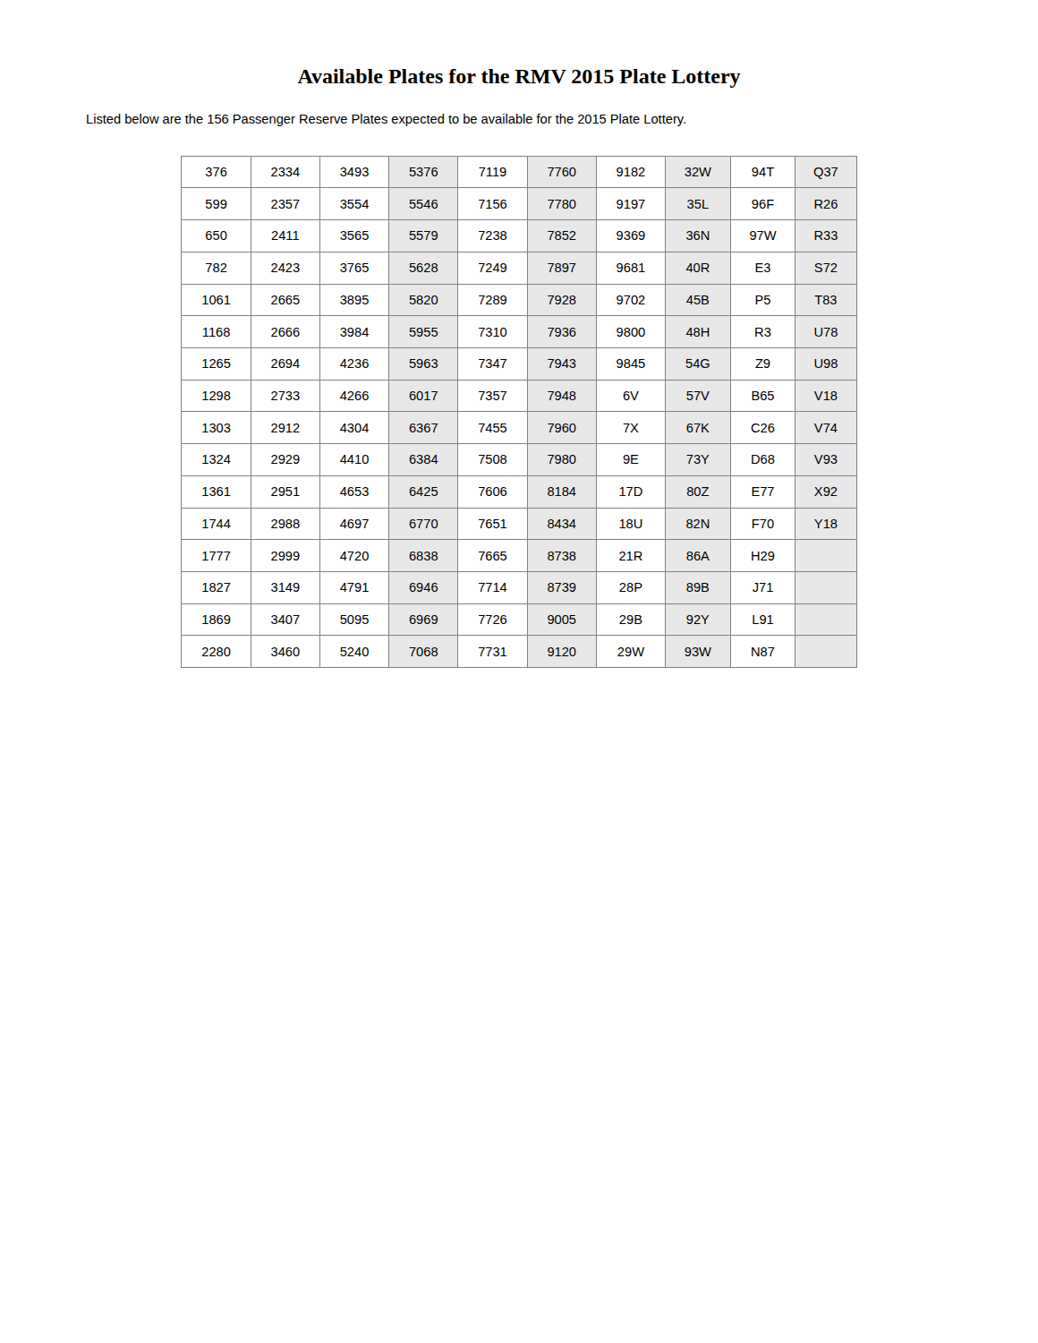Available Plates for the RMV 2015 Plate Lottery
Listed below are the 156 Passenger Reserve Plates expected to be available for the 2015 Plate Lottery.
| 376 | 2334 | 3493 | 5376 | 7119 | 7760 | 9182 | 32W | 94T | Q37 |
| 599 | 2357 | 3554 | 5546 | 7156 | 7780 | 9197 | 35L | 96F | R26 |
| 650 | 2411 | 3565 | 5579 | 7238 | 7852 | 9369 | 36N | 97W | R33 |
| 782 | 2423 | 3765 | 5628 | 7249 | 7897 | 9681 | 40R | E3 | S72 |
| 1061 | 2665 | 3895 | 5820 | 7289 | 7928 | 9702 | 45B | P5 | T83 |
| 1168 | 2666 | 3984 | 5955 | 7310 | 7936 | 9800 | 48H | R3 | U78 |
| 1265 | 2694 | 4236 | 5963 | 7347 | 7943 | 9845 | 54G | Z9 | U98 |
| 1298 | 2733 | 4266 | 6017 | 7357 | 7948 | 6V | 57V | B65 | V18 |
| 1303 | 2912 | 4304 | 6367 | 7455 | 7960 | 7X | 67K | C26 | V74 |
| 1324 | 2929 | 4410 | 6384 | 7508 | 7980 | 9E | 73Y | D68 | V93 |
| 1361 | 2951 | 4653 | 6425 | 7606 | 8184 | 17D | 80Z | E77 | X92 |
| 1744 | 2988 | 4697 | 6770 | 7651 | 8434 | 18U | 82N | F70 | Y18 |
| 1777 | 2999 | 4720 | 6838 | 7665 | 8738 | 21R | 86A | H29 | |
| 1827 | 3149 | 4791 | 6946 | 7714 | 8739 | 28P | 89B | J71 | |
| 1869 | 3407 | 5095 | 6969 | 7726 | 9005 | 29B | 92Y | L91 | |
| 2280 | 3460 | 5240 | 7068 | 7731 | 9120 | 29W | 93W | N87 | |